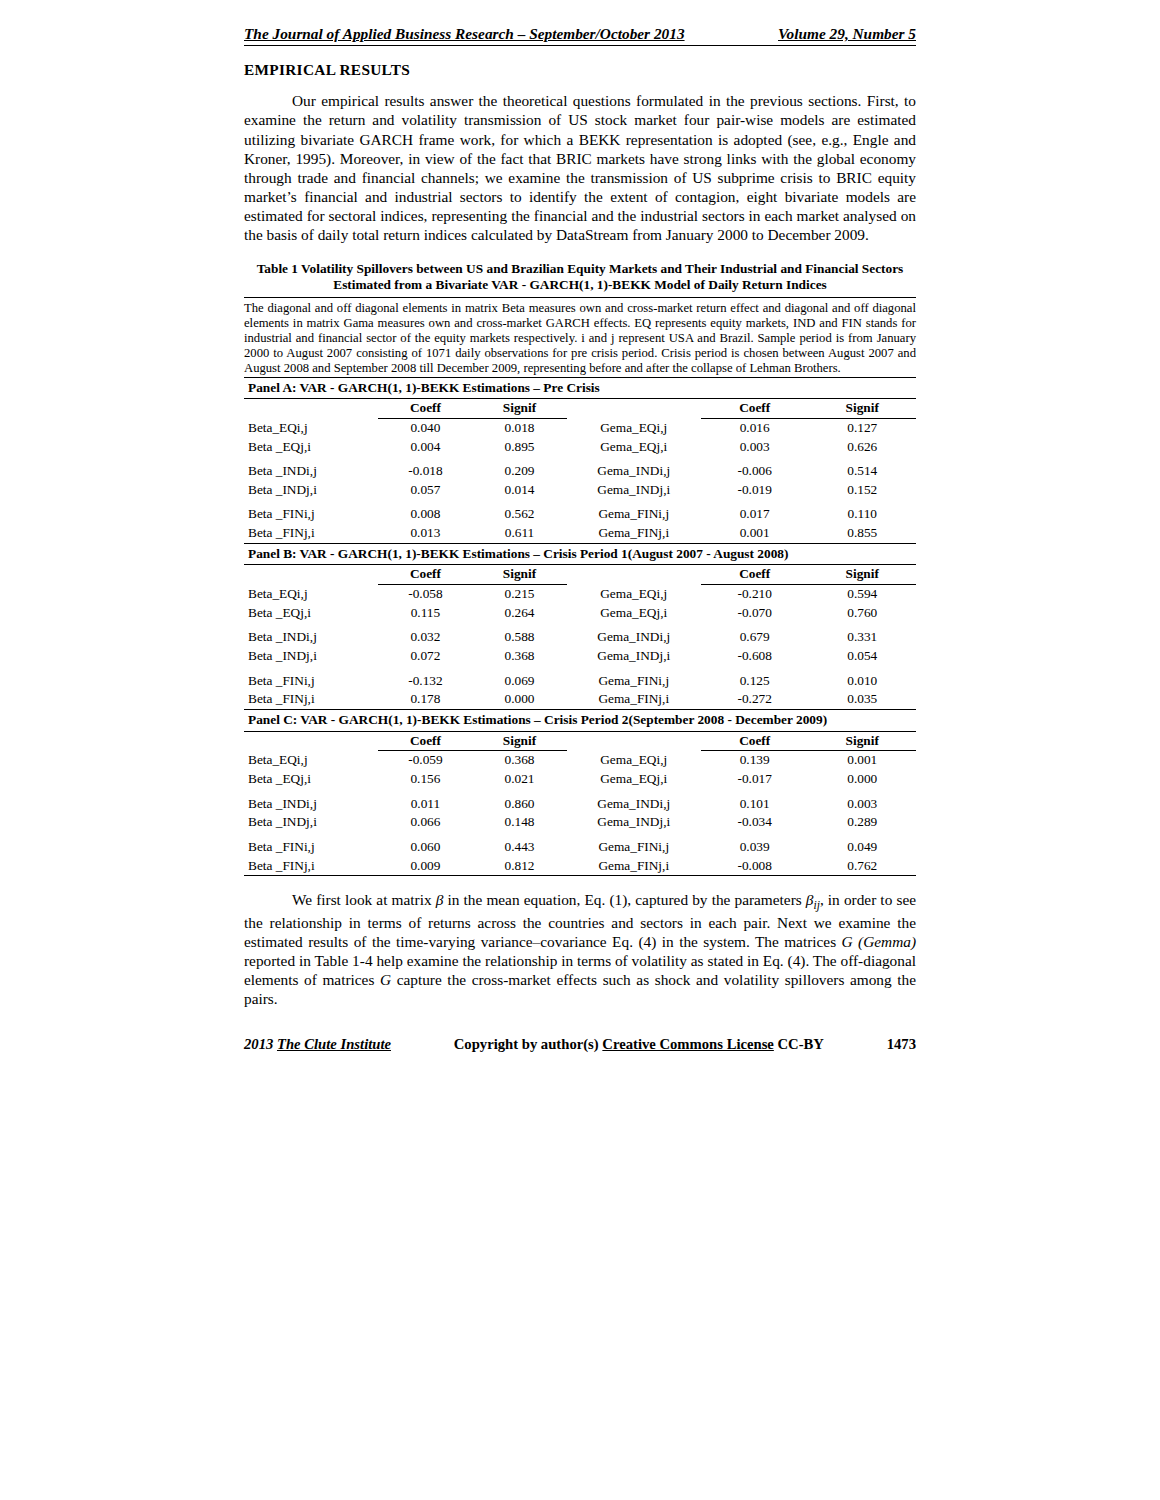The Journal of Applied Business Research – September/October 2013
Volume 29, Number 5
Empirical Results
Our empirical results answer the theoretical questions formulated in the previous sections. First, to examine the return and volatility transmission of US stock market four pair-wise models are estimated utilizing bivariate GARCH frame work, for which a BEKK representation is adopted (see, e.g., Engle and Kroner, 1995). Moreover, in view of the fact that BRIC markets have strong links with the global economy through trade and financial channels; we examine the transmission of US subprime crisis to BRIC equity market’s financial and industrial sectors to identify the extent of contagion, eight bivariate models are estimated for sectoral indices, representing the financial and the industrial sectors in each market analysed on the basis of daily total return indices calculated by DataStream from January 2000 to December 2009.
Table 1 Volatility Spillovers between US and Brazilian Equity Markets and Their Industrial and Financial Sectors
Estimated from a Bivariate VAR - GARCH(1, 1)-BEKK Model of Daily Return Indices
The diagonal and off diagonal elements in matrix Beta measures own and cross-market return effect and diagonal and off diagonal elements in matrix Gama measures own and cross-market GARCH effects. EQ represents equity markets, IND and FIN stands for industrial and financial sector of the equity markets respectively. i and j represent USA and Brazil. Sample period is from January 2000 to August 2007 consisting of 1071 daily observations for pre crisis period. Crisis period is chosen between August 2007 and August 2008 and September 2008 till December 2009, representing before and after the collapse of Lehman Brothers.
| Panel A: VAR - GARCH(1, 1)-BEKK Estimations – Pre Crisis |
| | Coeff | Signif | | Coeff | Signif |
| Beta_EQi,j | 0.040 | 0.018 | Gema_EQi,j | 0.016 | 0.127 |
| Beta _EQj,i | 0.004 | 0.895 | Gema_EQj,i | 0.003 | 0.626 |
| Beta _INDi,j | -0.018 | 0.209 | Gema_INDi,j | -0.006 | 0.514 |
| Beta _INDj,i | 0.057 | 0.014 | Gema_INDj,i | -0.019 | 0.152 |
| Beta _FINi,j | 0.008 | 0.562 | Gema_FINi,j | 0.017 | 0.110 |
| Beta _FINj,i | 0.013 | 0.611 | Gema_FINj,i | 0.001 | 0.855 |
| Panel B: VAR - GARCH(1, 1)-BEKK Estimations – Crisis Period 1(August 2007 - August 2008) |
| | Coeff | Signif | | Coeff | Signif |
| Beta_EQi,j | -0.058 | 0.215 | Gema_EQi,j | -0.210 | 0.594 |
| Beta _EQj,i | 0.115 | 0.264 | Gema_EQj,i | -0.070 | 0.760 |
| Beta _INDi,j | 0.032 | 0.588 | Gema_INDi,j | 0.679 | 0.331 |
| Beta _INDj,i | 0.072 | 0.368 | Gema_INDj,i | -0.608 | 0.054 |
| Beta _FINi,j | -0.132 | 0.069 | Gema_FINi,j | 0.125 | 0.010 |
| Beta _FINj,i | 0.178 | 0.000 | Gema_FINj,i | -0.272 | 0.035 |
| Panel C: VAR - GARCH(1, 1)-BEKK Estimations – Crisis Period 2(September 2008 - December 2009) |
| | Coeff | Signif | | Coeff | Signif |
| Beta_EQi,j | -0.059 | 0.368 | Gema_EQi,j | 0.139 | 0.001 |
| Beta _EQj,i | 0.156 | 0.021 | Gema_EQj,i | -0.017 | 0.000 |
| Beta _INDi,j | 0.011 | 0.860 | Gema_INDi,j | 0.101 | 0.003 |
| Beta _INDj,i | 0.066 | 0.148 | Gema_INDj,i | -0.034 | 0.289 |
| Beta _FINi,j | 0.060 | 0.443 | Gema_FINi,j | 0.039 | 0.049 |
| Beta _FINj,i | 0.009 | 0.812 | Gema_FINj,i | -0.008 | 0.762 |
We first look at matrix β in the mean equation, Eq. (1), captured by the parameters βij, in order to see the relationship in terms of returns across the countries and sectors in each pair. Next we examine the estimated results of the time-varying variance–covariance Eq. (4) in the system. The matrices G (Gemma) reported in Table 1-4 help examine the relationship in terms of volatility as stated in Eq. (4). The off-diagonal elements of matrices G capture the cross-market effects such as shock and volatility spillovers among the pairs.
2013 The Clute Institute
Copyright by author(s) Creative Commons License CC-BY
1473